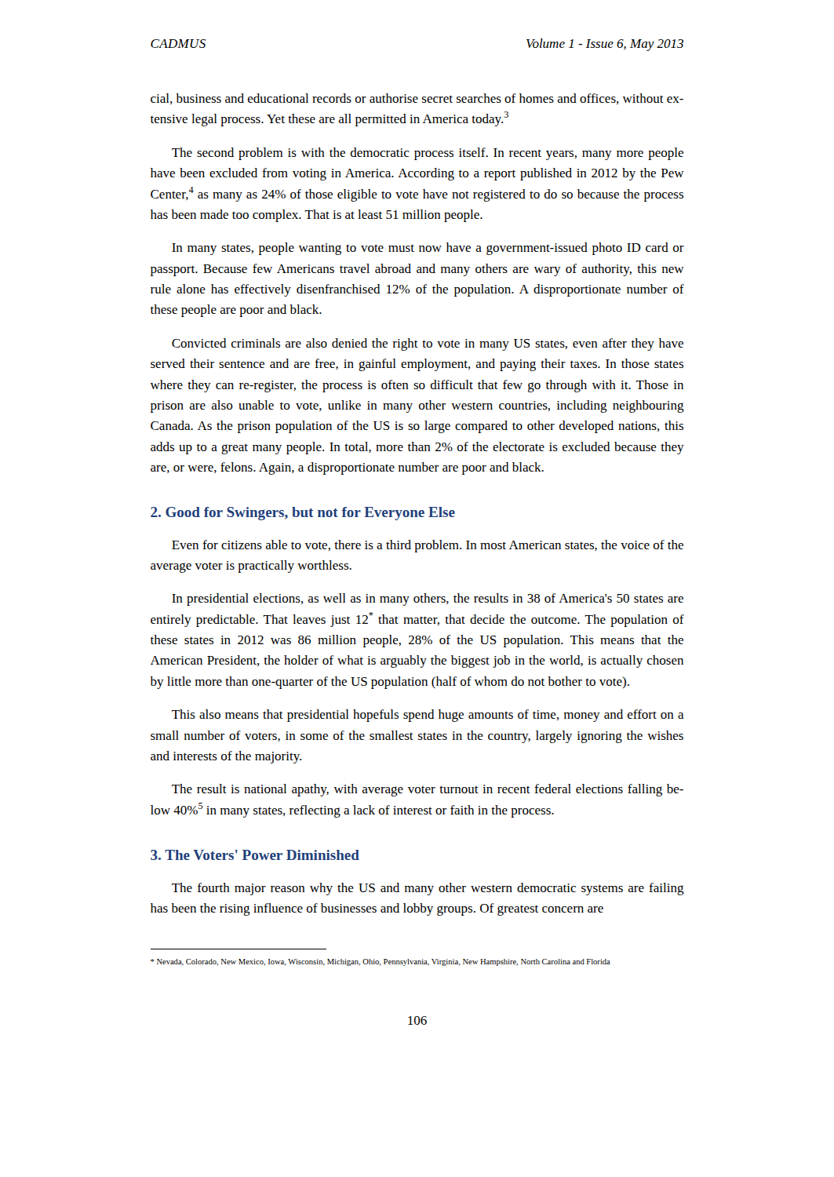CADMUS Volume 1 - Issue 6, May 2013
cial, business and educational records or authorise secret searches of homes and offices, without extensive legal process. Yet these are all permitted in America today.3
The second problem is with the democratic process itself. In recent years, many more people have been excluded from voting in America. According to a report published in 2012 by the Pew Center,4 as many as 24% of those eligible to vote have not registered to do so because the process has been made too complex. That is at least 51 million people.
In many states, people wanting to vote must now have a government-issued photo ID card or passport. Because few Americans travel abroad and many others are wary of authority, this new rule alone has effectively disenfranchised 12% of the population. A disproportionate number of these people are poor and black.
Convicted criminals are also denied the right to vote in many US states, even after they have served their sentence and are free, in gainful employment, and paying their taxes. In those states where they can re-register, the process is often so difficult that few go through with it. Those in prison are also unable to vote, unlike in many other western countries, including neighbouring Canada. As the prison population of the US is so large compared to other developed nations, this adds up to a great many people. In total, more than 2% of the electorate is excluded because they are, or were, felons. Again, a disproportionate number are poor and black.
2. Good for Swingers, but not for Everyone Else
Even for citizens able to vote, there is a third problem. In most American states, the voice of the average voter is practically worthless.
In presidential elections, as well as in many others, the results in 38 of America's 50 states are entirely predictable. That leaves just 12* that matter, that decide the outcome. The population of these states in 2012 was 86 million people, 28% of the US population. This means that the American President, the holder of what is arguably the biggest job in the world, is actually chosen by little more than one-quarter of the US population (half of whom do not bother to vote).
This also means that presidential hopefuls spend huge amounts of time, money and effort on a small number of voters, in some of the smallest states in the country, largely ignoring the wishes and interests of the majority.
The result is national apathy, with average voter turnout in recent federal elections falling below 40%5 in many states, reflecting a lack of interest or faith in the process.
3. The Voters' Power Diminished
The fourth major reason why the US and many other western democratic systems are failing has been the rising influence of businesses and lobby groups. Of greatest concern are
* Nevada, Colorado, New Mexico, Iowa, Wisconsin, Michigan, Ohio, Pennsylvania, Virginia, New Hampshire, North Carolina and Florida
106